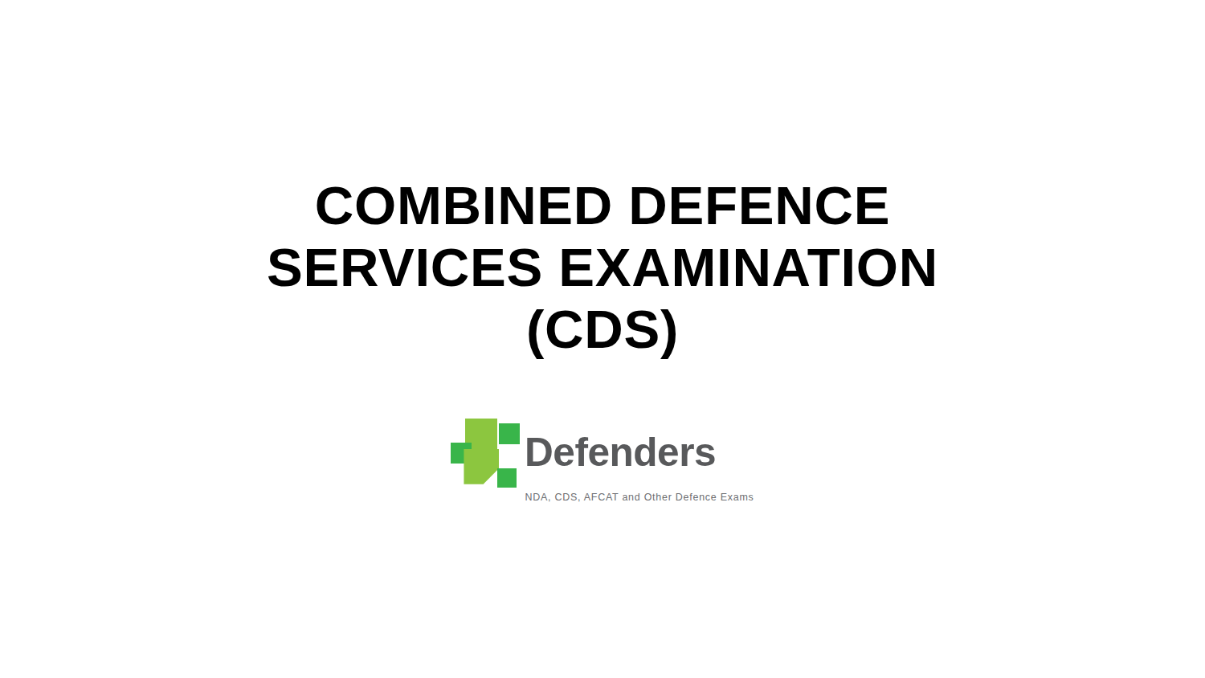COMBINED DEFENCE SERVICES EXAMINATION (CDS)
Defenders
NDA, CDS, AFCAT and Other Defence Exams